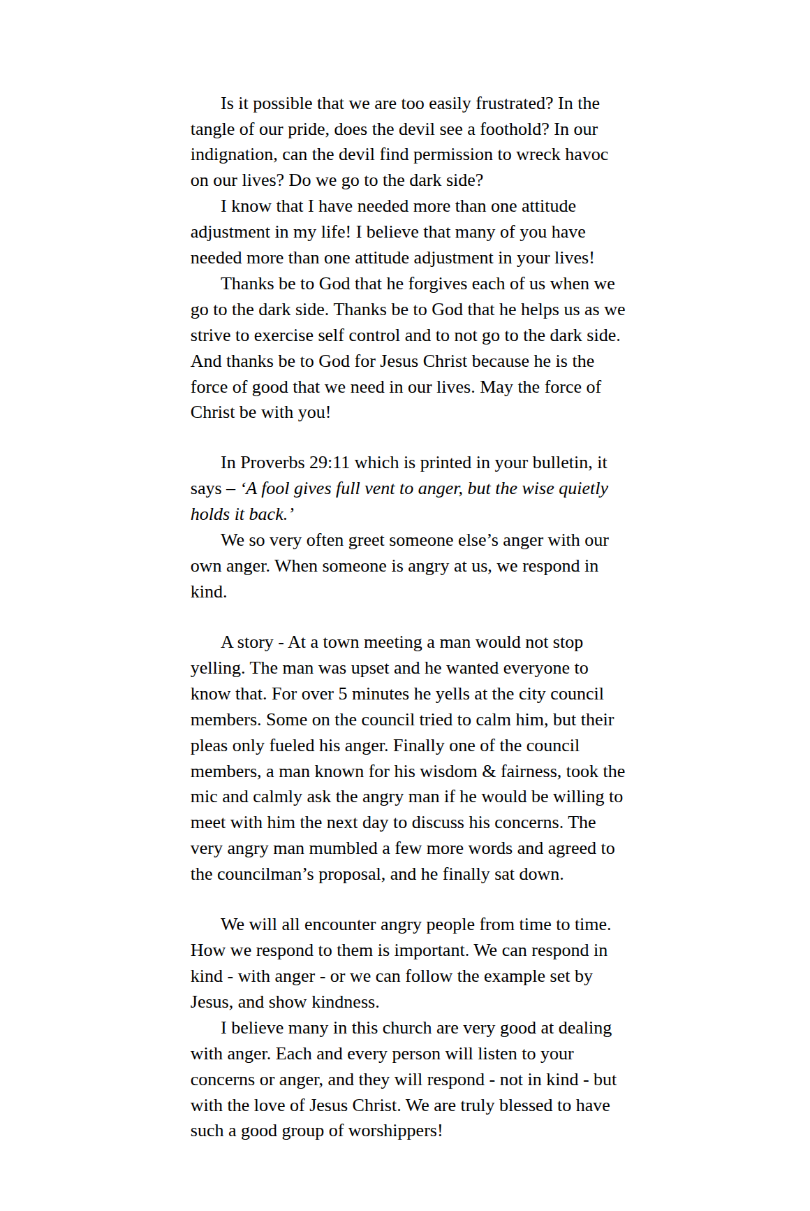Is it possible that we are too easily frustrated? In the tangle of our pride, does the devil see a foothold? In our indignation, can the devil find permission to wreck havoc on our lives? Do we go to the dark side?
I know that I have needed more than one attitude adjustment in my life! I believe that many of you have needed more than one attitude adjustment in your lives!
Thanks be to God that he forgives each of us when we go to the dark side. Thanks be to God that he helps us as we strive to exercise self control and to not go to the dark side. And thanks be to God for Jesus Christ because he is the force of good that we need in our lives. May the force of Christ be with you!
In Proverbs 29:11 which is printed in your bulletin, it says – ‘A fool gives full vent to anger, but the wise quietly holds it back.’
We so very often greet someone else’s anger with our own anger. When someone is angry at us, we respond in kind.
A story - At a town meeting a man would not stop yelling. The man was upset and he wanted everyone to know that. For over 5 minutes he yells at the city council members. Some on the council tried to calm him, but their pleas only fueled his anger. Finally one of the council members, a man known for his wisdom & fairness, took the mic and calmly ask the angry man if he would be willing to meet with him the next day to discuss his concerns. The very angry man mumbled a few more words and agreed to the councilman’s proposal, and he finally sat down.
We will all encounter angry people from time to time. How we respond to them is important. We can respond in kind - with anger - or we can follow the example set by Jesus, and show kindness.
I believe many in this church are very good at dealing with anger. Each and every person will listen to your concerns or anger, and they will respond - not in kind - but with the love of Jesus Christ. We are truly blessed to have such a good group of worshippers!